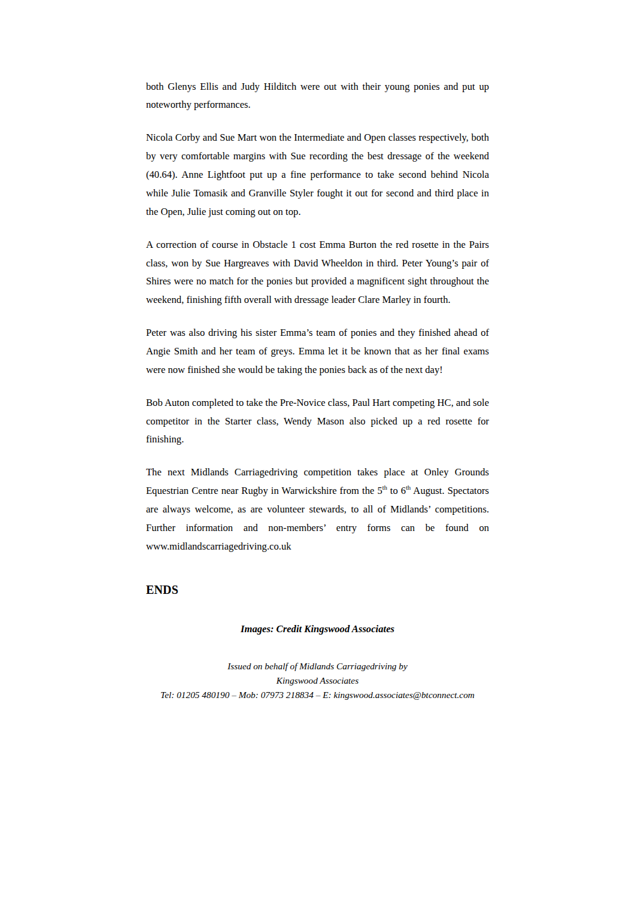both Glenys Ellis and Judy Hilditch were out with their young ponies and put up noteworthy performances.
Nicola Corby and Sue Mart won the Intermediate and Open classes respectively, both by very comfortable margins with Sue recording the best dressage of the weekend (40.64). Anne Lightfoot put up a fine performance to take second behind Nicola while Julie Tomasik and Granville Styler fought it out for second and third place in the Open, Julie just coming out on top.
A correction of course in Obstacle 1 cost Emma Burton the red rosette in the Pairs class, won by Sue Hargreaves with David Wheeldon in third. Peter Young’s pair of Shires were no match for the ponies but provided a magnificent sight throughout the weekend, finishing fifth overall with dressage leader Clare Marley in fourth.
Peter was also driving his sister Emma’s team of ponies and they finished ahead of Angie Smith and her team of greys. Emma let it be known that as her final exams were now finished she would be taking the ponies back as of the next day!
Bob Auton completed to take the Pre-Novice class, Paul Hart competing HC, and sole competitor in the Starter class, Wendy Mason also picked up a red rosette for finishing.
The next Midlands Carriagedriving competition takes place at Onley Grounds Equestrian Centre near Rugby in Warwickshire from the 5th to 6th August. Spectators are always welcome, as are volunteer stewards, to all of Midlands’ competitions. Further information and non-members’ entry forms can be found on www.midlandscarriagedriving.co.uk
ENDS
Images: Credit Kingswood Associates
Issued on behalf of Midlands Carriagedriving by
Kingswood Associates
Tel: 01205 480190 – Mob: 07973 218834 – E: kingswood.associates@btconnect.com